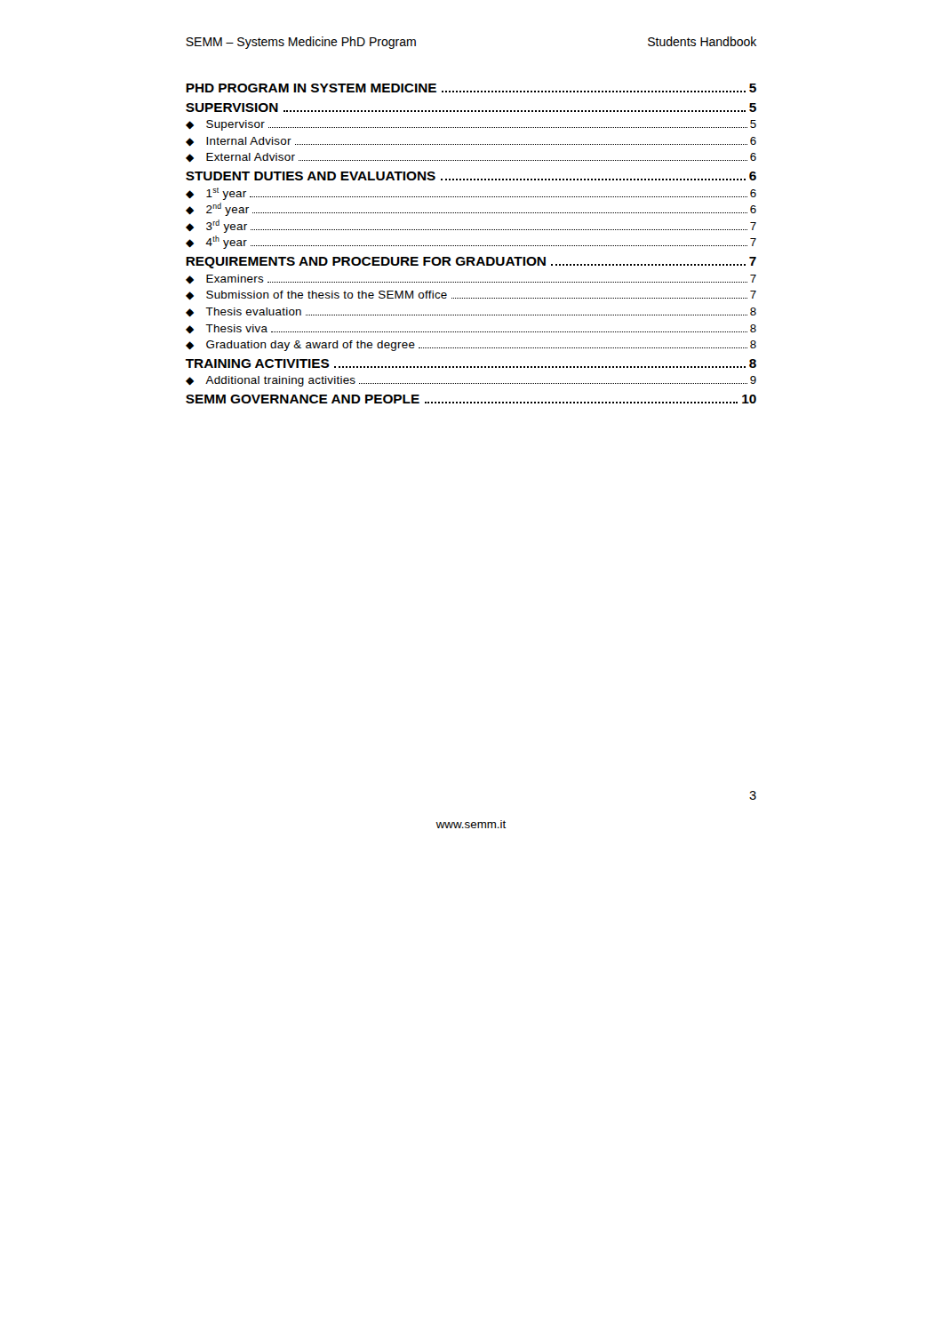SEMM – Systems Medicine PhD Program Students Handbook
PhD Program in System Medicine 5
Supervision 5
◆ Supervisor 5
◆ Internal Advisor 6
◆ External Advisor 6
Student duties and evaluations 6
◆ 1st year 6
◆ 2nd year 6
◆ 3rd year 7
◆ 4th year 7
Requirements and procedure for graduation 7
◆ Examiners 7
◆ Submission of the thesis to the SEMM office 7
◆ Thesis evaluation 8
◆ Thesis viva 8
◆ Graduation day & award of the degree 8
Training activities 8
◆ Additional training activities 9
SEMM Governance and people 10
3
www.semm.it